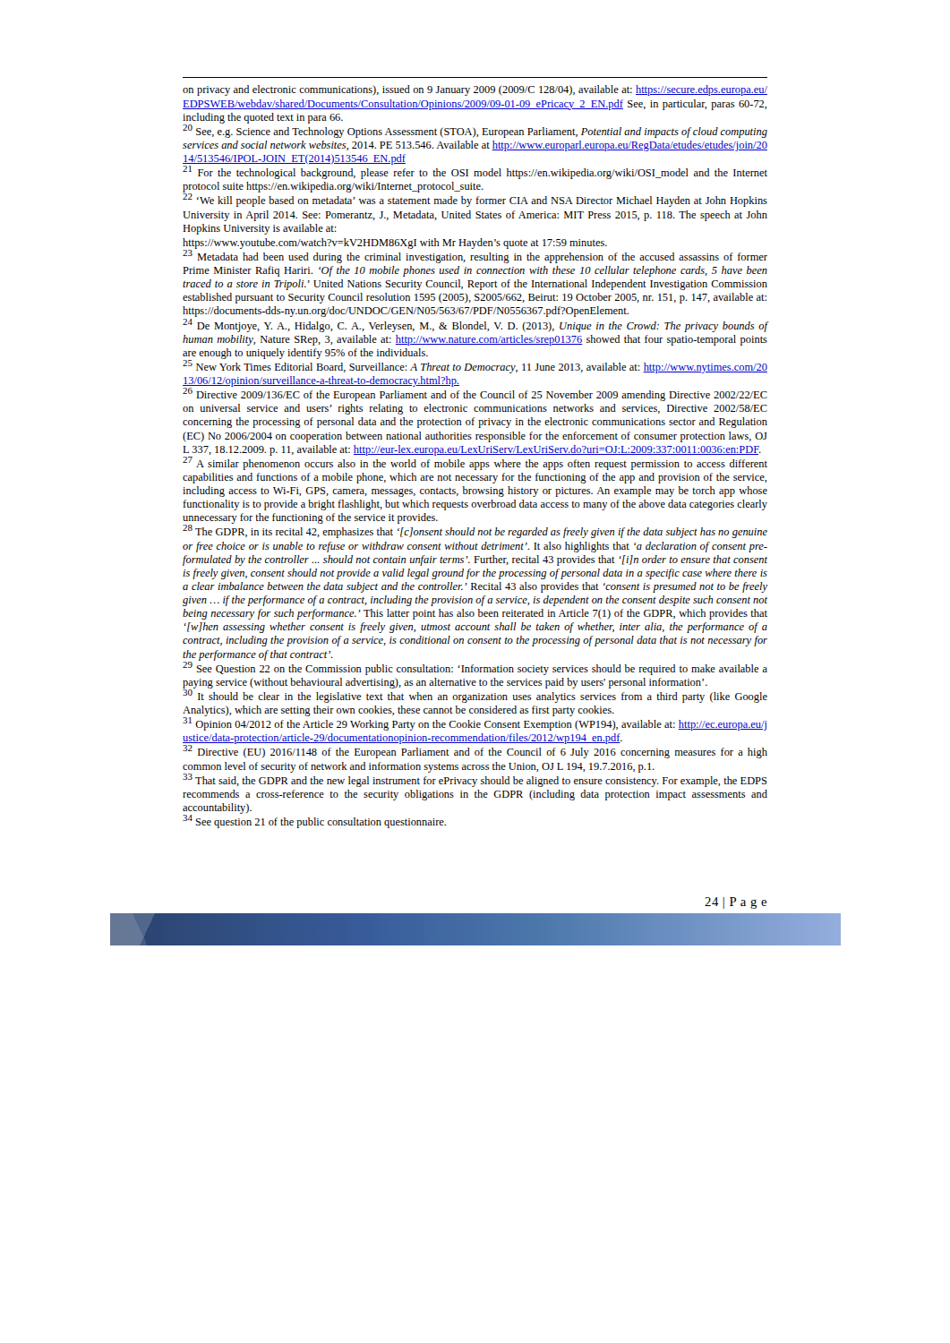on privacy and electronic communications), issued on 9 January 2009 (2009/C 128/04), available at: https://secure.edps.europa.eu/EDPSWEB/webdav/shared/Documents/Consultation/Opinions/2009/09-01-09_ePricacy_2_EN.pdf See, in particular, paras 60-72, including the quoted text in para 66.
20 See, e.g. Science and Technology Options Assessment (STOA), European Parliament, Potential and impacts of cloud computing services and social network websites, 2014. PE 513.546. Available at http://www.europarl.europa.eu/RegData/etudes/etudes/join/2014/513546/IPOL-JOIN_ET(2014)513546_EN.pdf
21 For the technological background, please refer to the OSI model https://en.wikipedia.org/wiki/OSI_model and the Internet protocol suite https://en.wikipedia.org/wiki/Internet_protocol_suite.
22 ‘We kill people based on metadata’ was a statement made by former CIA and NSA Director Michael Hayden at John Hopkins University in April 2014. See: Pomerantz, J., Metadata, United States of America: MIT Press 2015, p. 118. The speech at John Hopkins University is available at:
https://www.youtube.com/watch?v=kV2HDM86XgI with Mr Hayden’s quote at 17:59 minutes.
23 Metadata had been used during the criminal investigation, resulting in the apprehension of the accused assassins of former Prime Minister Rafiq Hariri. ‘Of the 10 mobile phones used in connection with these 10 cellular telephone cards, 5 have been traced to a store in Tripoli.’ United Nations Security Council, Report of the International Independent Investigation Commission established pursuant to Security Council resolution 1595 (2005), S2005/662, Beirut: 19 October 2005, nr. 151, p. 147, available at: https://documents-dds-ny.un.org/doc/UNDOC/GEN/N05/563/67/PDF/N0556367.pdf?OpenElement.
24 De Montjoye, Y. A., Hidalgo, C. A., Verleysen, M., & Blondel, V. D. (2013), Unique in the Crowd: The privacy bounds of human mobility, Nature SRep, 3, available at: http://www.nature.com/articles/srep01376 showed that four spatio-temporal points are enough to uniquely identify 95% of the individuals.
25 New York Times Editorial Board, Surveillance: A Threat to Democracy, 11 June 2013, available at: http://www.nytimes.com/2013/06/12/opinion/surveillance-a-threat-to-democracy.html?hp.
26 Directive 2009/136/EC of the European Parliament and of the Council of 25 November 2009 amending Directive 2002/22/EC on universal service and users’ rights relating to electronic communications networks and services, Directive 2002/58/EC concerning the processing of personal data and the protection of privacy in the electronic communications sector and Regulation (EC) No 2006/2004 on cooperation between national authorities responsible for the enforcement of consumer protection laws, OJ L 337, 18.12.2009. p. 11, available at: http://eur-lex.europa.eu/LexUriServ/LexUriServ.do?uri=OJ:L:2009:337:0011:0036:en:PDF.
27 A similar phenomenon occurs also in the world of mobile apps where the apps often request permission to access different capabilities and functions of a mobile phone, which are not necessary for the functioning of the app and provision of the service, including access to Wi-Fi, GPS, camera, messages, contacts, browsing history or pictures. An example may be torch app whose functionality is to provide a bright flashlight, but which requests overbroad data access to many of the above data categories clearly unnecessary for the functioning of the service it provides.
28 The GDPR, in its recital 42, emphasizes that ‘[c]onsent should not be regarded as freely given if the data subject has no genuine or free choice or is unable to refuse or withdraw consent without detriment’. It also highlights that ‘a declaration of consent pre- formulated by the controller ... should not contain unfair terms’. Further, recital 43 provides that ‘[i]n order to ensure that consent is freely given, consent should not provide a valid legal ground for the processing of personal data in a specific case where there is a clear imbalance between the data subject and the controller.’ Recital 43 also provides that ‘consent is presumed not to be freely given … if the performance of a contract, including the provision of a service, is dependent on the consent despite such consent not being necessary for such performance.’ This latter point has also been reiterated in Article 7(1) of the GDPR, which provides that ‘[w]hen assessing whether consent is freely given, utmost account shall be taken of whether, inter alia, the performance of a contract, including the provision of a service, is conditional on consent to the processing of personal data that is not necessary for the performance of that contract’.
29 See Question 22 on the Commission public consultation: ‘Information society services should be required to make available a paying service (without behavioural advertising), as an alternative to the services paid by users' personal information’.
30 It should be clear in the legislative text that when an organization uses analytics services from a third party (like Google Analytics), which are setting their own cookies, these cannot be considered as first party cookies.
31 Opinion 04/2012 of the Article 29 Working Party on the Cookie Consent Exemption (WP194), available at: http://ec.europa.eu/justice/data-protection/article-29/documentationopinion-recommendation/files/2012/wp194_en.pdf.
32 Directive (EU) 2016/1148 of the European Parliament and of the Council of 6 July 2016 concerning measures for a high common level of security of network and information systems across the Union, OJ L 194, 19.7.2016, p.1.
33 That said, the GDPR and the new legal instrument for ePrivacy should be aligned to ensure consistency. For example, the EDPS recommends a cross-reference to the security obligations in the GDPR (including data protection impact assessments and accountability).
34 See question 21 of the public consultation questionnaire.
24 | P a g e